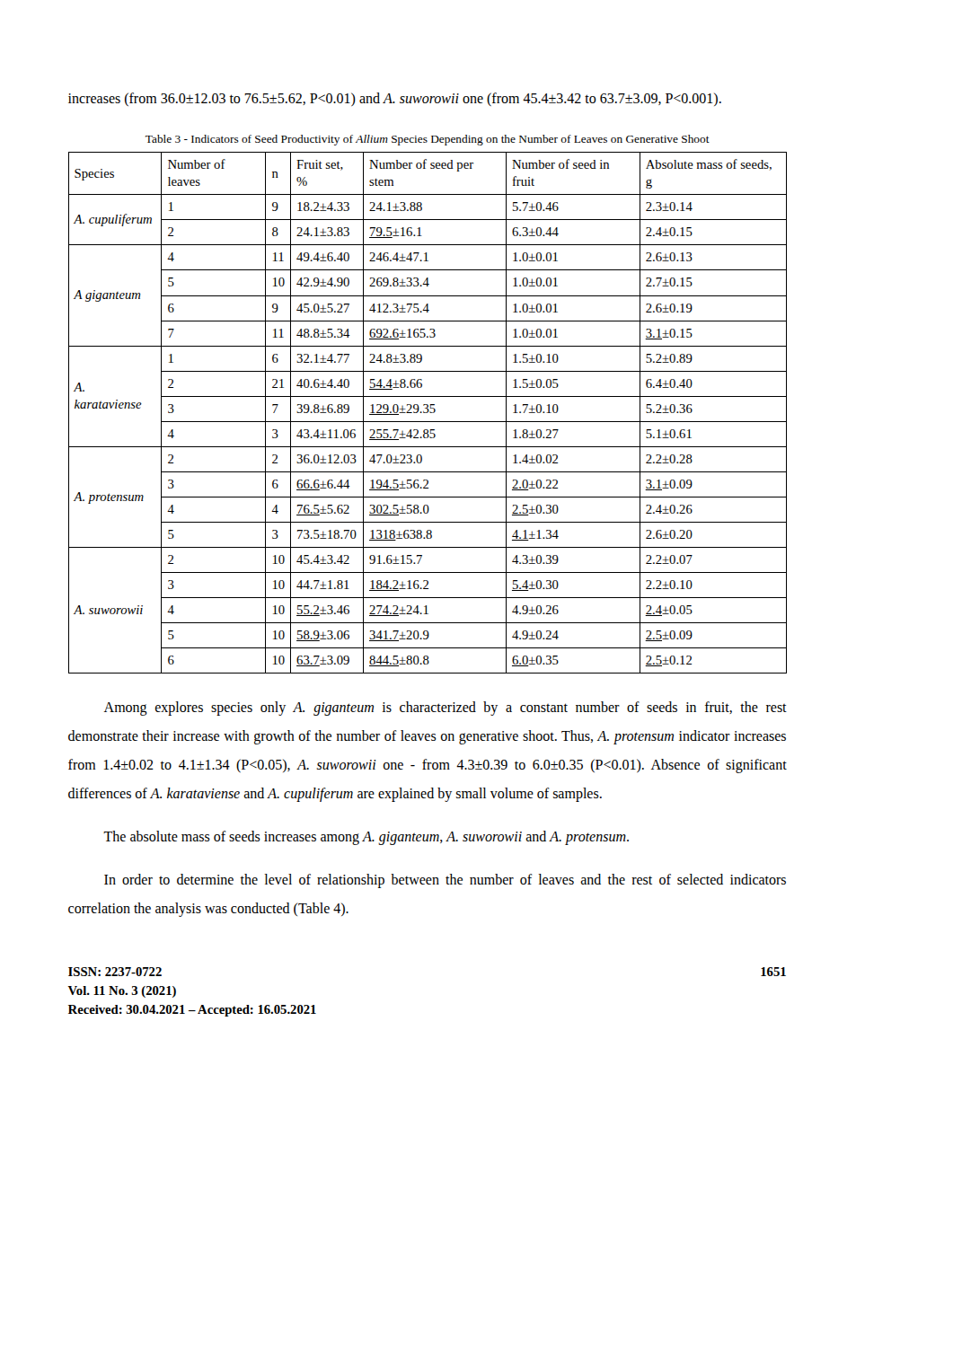increases (from 36.0±12.03 to 76.5±5.62, P<0.01) and A. suworowii one (from 45.4±3.42 to 63.7±3.09, P<0.001).
Table 3 - Indicators of Seed Productivity of Allium Species Depending on the Number of Leaves on Generative Shoot
| Species | Number of leaves | n | Fruit set, % | Number of seed per stem | Number of seed in fruit | Absolute mass of seeds, g |
| --- | --- | --- | --- | --- | --- | --- |
| A. cupuliferum | 1 | 9 | 18.2±4.33 | 24.1±3.88 | 5.7±0.46 | 2.3±0.14 |
| 2 | 8 | 24.1±3.83 | 79.5 ±16.1 | 6.3±0.44 | 2.4±0.15 |
| A giganteum | 4 | 11 | 49.4±6.40 | 246.4±47.1 | 1.0±0.01 | 2.6±0.13 |
| 5 | 10 | 42.9±4.90 | 269.8±33.4 | 1.0±0.01 | 2.7±0.15 |
| 6 | 9 | 45.0±5.27 | 412.3±75.4 | 1.0±0.01 | 2.6±0.19 |
| 7 | 11 | 48.8±5.34 | 692.6 ±165.3 | 1.0±0.01 | 3.1 ±0.15 |
| A. karataviense | 1 | 6 | 32.1±4.77 | 24.8±3.89 | 1.5±0.10 | 5.2±0.89 |
| 2 | 21 | 40.6±4.40 | 54.4 ±8.66 | 1.5±0.05 | 6.4±0.40 |
| 3 | 7 | 39.8±6.89 | 129.0 ±29.35 | 1.7±0.10 | 5.2±0.36 |
| 4 | 3 | 43.4±11.06 | 255.7 ±42.85 | 1.8±0.27 | 5.1±0.61 |
| A. protensum | 2 | 2 | 36.0±12.03 | 47.0±23.0 | 1.4±0.02 | 2.2±0.28 |
| 3 | 6 | 66.6 ±6.44 | 194.5 ±56.2 | 2.0 ±0.22 | 3.1 ±0.09 |
| 4 | 4 | 76.5 ±5.62 | 302.5 ±58.0 | 2.5 ±0.30 | 2.4±0.26 |
| 5 | 3 | 73.5±18.70 | 1318 ±638.8 | 4.1 ±1.34 | 2.6±0.20 |
| A. suworowii | 2 | 10 | 45.4±3.42 | 91.6±15.7 | 4.3±0.39 | 2.2±0.07 |
| 3 | 10 | 44.7±1.81 | 184.2 ±16.2 | 5.4 ±0.30 | 2.2±0.10 |
| 4 | 10 | 55.2 ±3.46 | 274.2 ±24.1 | 4.9±0.26 | 2.4 ±0.05 |
| 5 | 10 | 58.9 ±3.06 | 341.7 ±20.9 | 4.9±0.24 | 2.5 ±0.09 |
| 6 | 10 | 63.7 ±3.09 | 844.5 ±80.8 | 6.0 ±0.35 | 2.5 ±0.12 |
Among explores species only A. giganteum is characterized by a constant number of seeds in fruit, the rest demonstrate their increase with growth of the number of leaves on generative shoot. Thus, A. protensum indicator increases from 1.4±0.02 to 4.1±1.34 (P<0.05), A. suworowii one - from 4.3±0.39 to 6.0±0.35 (P<0.01). Absence of significant differences of A. karataviense and A. cupuliferum are explained by small volume of samples.
The absolute mass of seeds increases among A. giganteum, A. suworowii and A. protensum.
In order to determine the level of relationship between the number of leaves and the rest of selected indicators correlation the analysis was conducted (Table 4).
ISSN: 2237-0722
Vol. 11 No. 3 (2021)
Received: 30.04.2021 – Accepted: 16.05.2021 1651